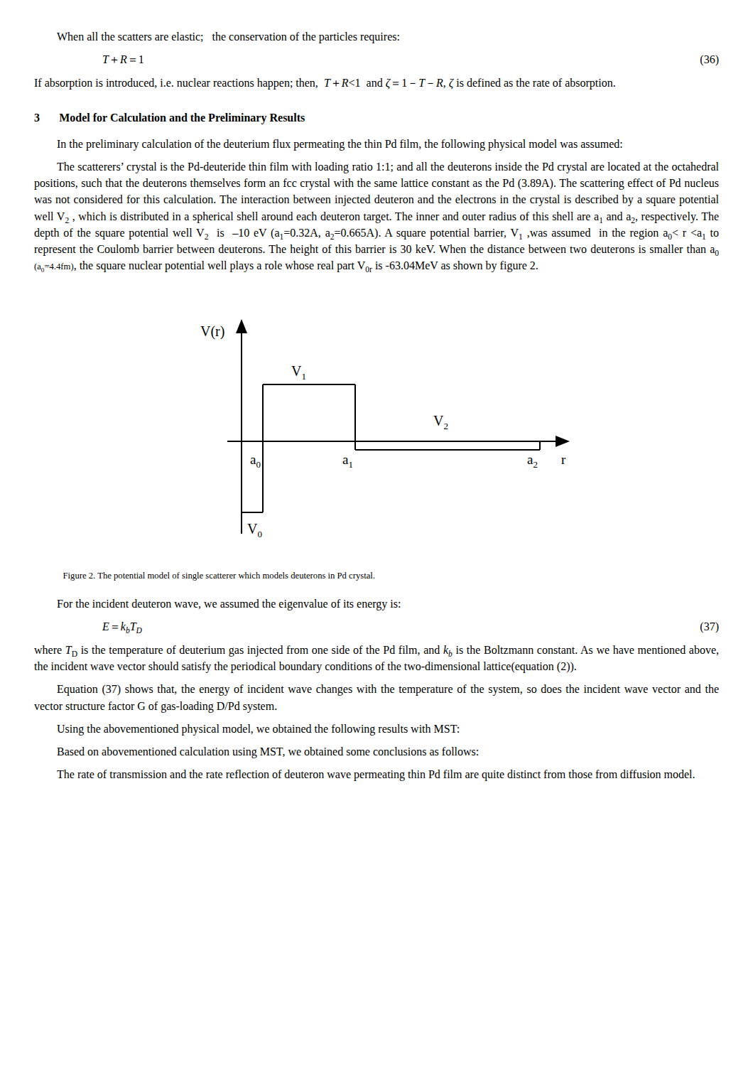When all the scatters are elastic; the conservation of the particles requires:
T＋R＝1 (36)
If absorption is introduced, i.e. nuclear reactions happen; then, T＋R<1 and ζ＝1－T－R, ζ is defined as the rate of absorption.
3 Model for Calculation and the Preliminary Results
In the preliminary calculation of the deuterium flux permeating the thin Pd film, the following physical model was assumed:
The scatterers’ crystal is the Pd-deuteride thin film with loading ratio 1:1; and all the deuterons inside the Pd crystal are located at the octahedral positions, such that the deuterons themselves form an fcc crystal with the same lattice constant as the Pd (3.89A). The scattering effect of Pd nucleus was not considered for this calculation. The interaction between injected deuteron and the electrons in the crystal is described by a square potential well V2 , which is distributed in a spherical shell around each deuteron target. The inner and outer radius of this shell are a1 and a2, respectively. The depth of the square potential well V2 is –10 eV (a1=0.32A, a2=0.665A). A square potential barrier, V1 ,was assumed in the region a0< r <a1 to represent the Coulomb barrier between deuterons. The height of this barrier is 30 keV. When the distance between two deuterons is smaller than a0 (a0=4.4fm), the square nuclear potential well plays a role whose real part V0r is -63.04MeV as shown by figure 2.
V(r) V1 V2 a0 a1 a2 r V0
Figure 2. The potential model of single scatterer which models deuterons in Pd crystal.
For the incident deuteron wave, we assumed the eigenvalue of its energy is:
E＝kbTD (37)
where TD is the temperature of deuterium gas injected from one side of the Pd film, and kb is the Boltzmann constant. As we have mentioned above, the incident wave vector should satisfy the periodical boundary conditions of the two-dimensional lattice(equation (2)).
Equation (37) shows that, the energy of incident wave changes with the temperature of the system, so does the incident wave vector and the vector structure factor G of gas-loading D/Pd system.
Using the abovementioned physical model, we obtained the following results with MST:
Based on abovementioned calculation using MST, we obtained some conclusions as follows:
The rate of transmission and the rate reflection of deuteron wave permeating thin Pd film are quite distinct from those from diffusion model.